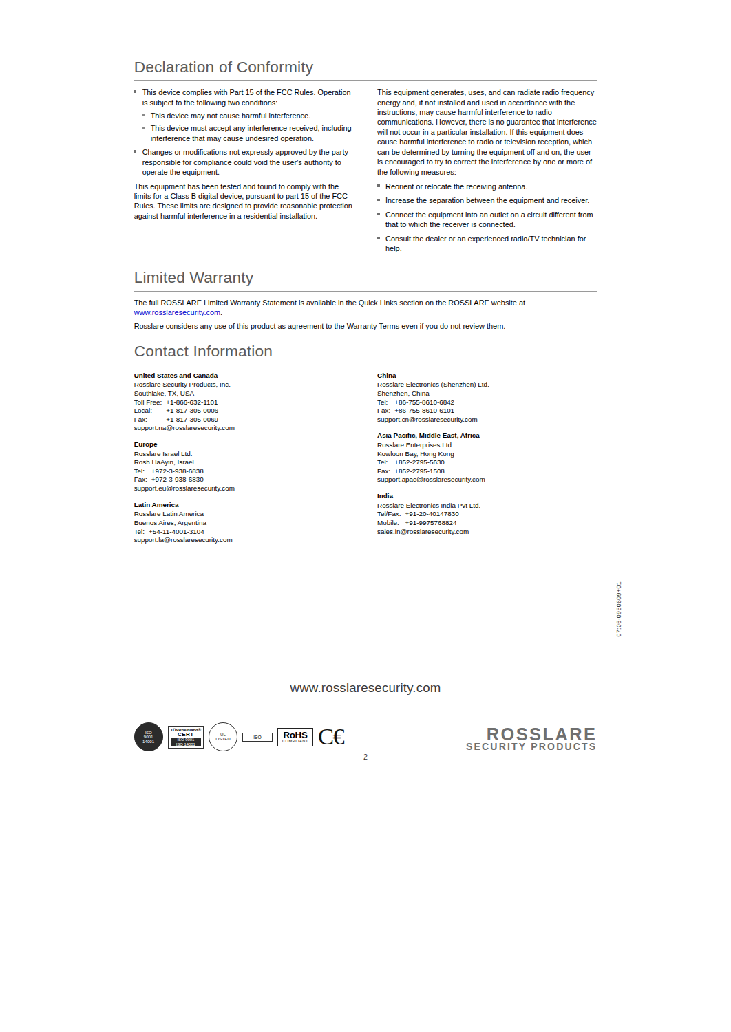Declaration of Conformity
This device complies with Part 15 of the FCC Rules. Operation is subject to the following two conditions:
This device may not cause harmful interference.
This device must accept any interference received, including interference that may cause undesired operation.
Changes or modifications not expressly approved by the party responsible for compliance could void the user's authority to operate the equipment.
This equipment has been tested and found to comply with the limits for a Class B digital device, pursuant to part 15 of the FCC Rules. These limits are designed to provide reasonable protection against harmful interference in a residential installation.
This equipment generates, uses, and can radiate radio frequency energy and, if not installed and used in accordance with the instructions, may cause harmful interference to radio communications. However, there is no guarantee that interference will not occur in a particular installation. If this equipment does cause harmful interference to radio or television reception, which can be determined by turning the equipment off and on, the user is encouraged to try to correct the interference by one or more of the following measures:
Reorient or relocate the receiving antenna.
Increase the separation between the equipment and receiver.
Connect the equipment into an outlet on a circuit different from that to which the receiver is connected.
Consult the dealer or an experienced radio/TV technician for help.
Limited Warranty
The full ROSSLARE Limited Warranty Statement is available in the Quick Links section on the ROSSLARE website at www.rosslaresecurity.com.
Rosslare considers any use of this product as agreement to the Warranty Terms even if you do not review them.
Contact Information
United States and Canada
Rosslare Security Products, Inc.
Southlake, TX, USA
Toll Free:
+1-866-632-1101
Local:
+1-817-305-0006
Fax:
+1-817-305-0069
support.na@rosslaresecurity.com
Europe
Rosslare Israel Ltd.
Rosh HaAyin, Israel
Tel:
+972-3-938-6838
Fax:
+972-3-938-6830
support.eu@rosslaresecurity.com
Latin America
Rosslare Latin America
Buenos Aires, Argentina
Tel:
+54-11-4001-3104
support.la@rosslaresecurity.com
China
Rosslare Electronics (Shenzhen) Ltd.
Shenzhen, China
Tel:
+86-755-8610-6842
Fax:
+86-755-8610-6101
support.cn@rosslaresecurity.com
Asia Pacific, Middle East, Africa
Rosslare Enterprises Ltd.
Kowloon Bay, Hong Kong
Tel:
+852-2795-5630
Fax:
+852-2795-1508
support.apac@rosslaresecurity.com
India
Rosslare Electronics India Pvt Ltd.
Tel/Fax:
+91-20-40147830
Mobile:
+91-9975768824
sales.in@rosslaresecurity.com
07:06-0960609+01
www.rosslaresecurity.com
ISO
9001
14001
TÜVRheinland®
CERT
ISO 9001
ISO 14001
UL
LISTED
— ISO —
RoHS
COMPLIANT
C€
ROSSLARE
SECURITY PRODUCTS
2